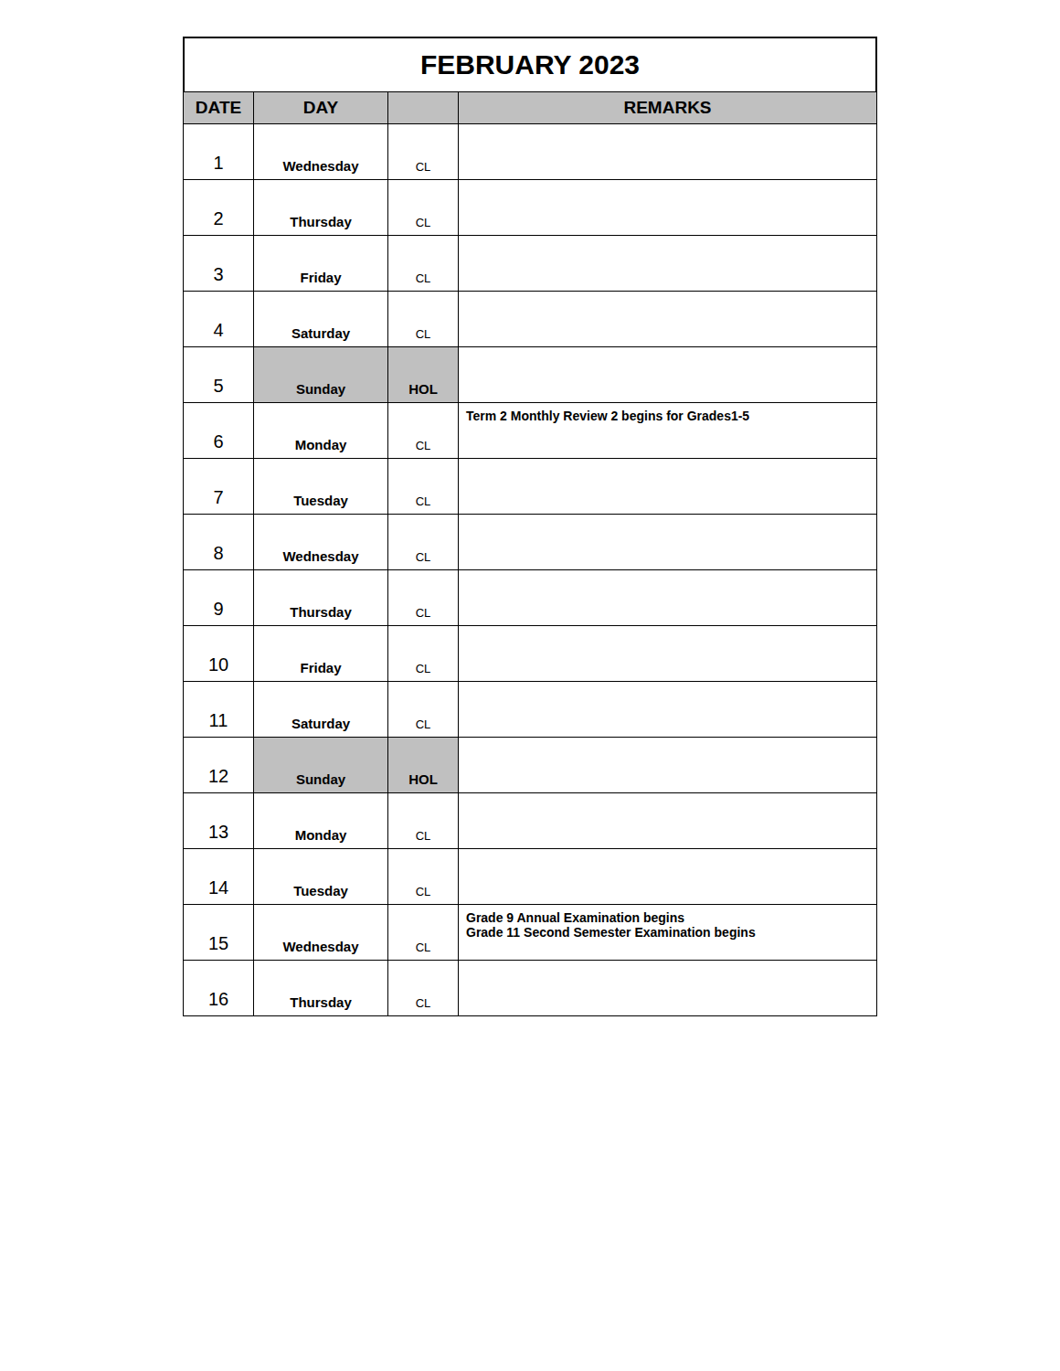FEBRUARY 2023
| DATE | DAY | | REMARKS |
| --- | --- | --- | --- |
| 1 | Wednesday | CL | |
| 2 | Thursday | CL | |
| 3 | Friday | CL | |
| 4 | Saturday | CL | |
| 5 | Sunday | HOL | |
| 6 | Monday | CL | Term 2 Monthly Review 2 begins for Grades1-5 |
| 7 | Tuesday | CL | |
| 8 | Wednesday | CL | |
| 9 | Thursday | CL | |
| 10 | Friday | CL | |
| 11 | Saturday | CL | |
| 12 | Sunday | HOL | |
| 13 | Monday | CL | |
| 14 | Tuesday | CL | |
| 15 | Wednesday | CL | Grade 9 Annual Examination begins Grade 11 Second Semester Examination begins |
| 16 | Thursday | CL | |